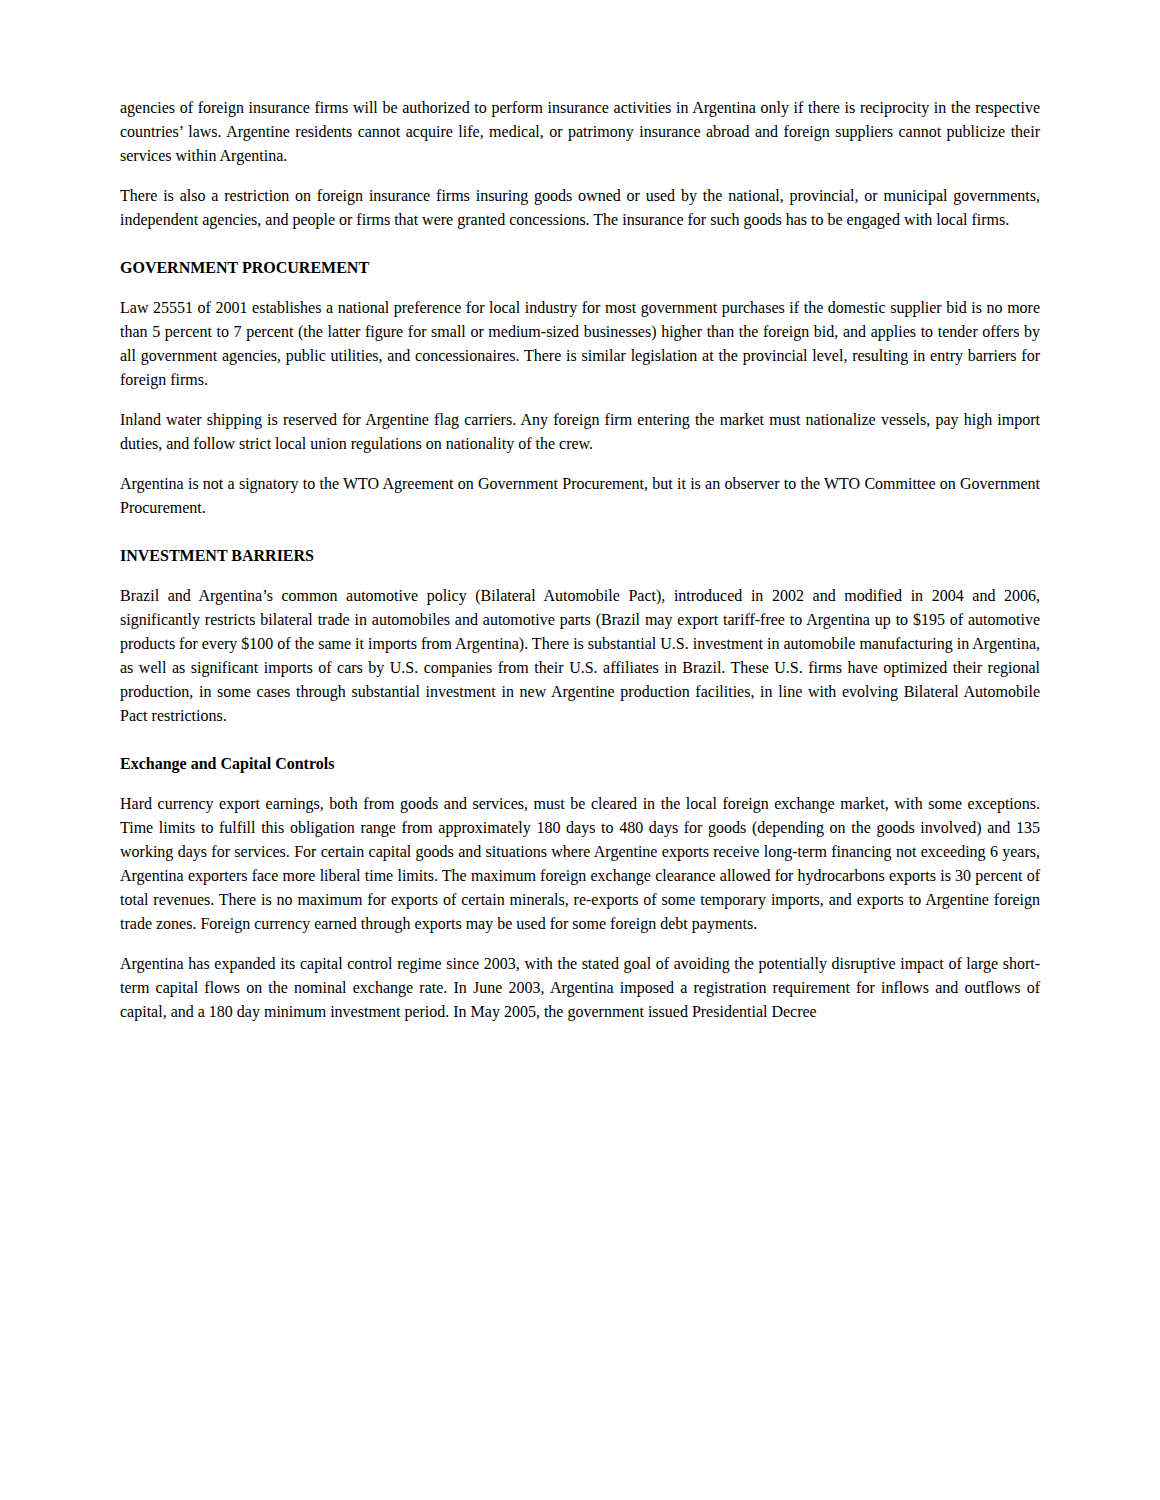agencies of foreign insurance firms will be authorized to perform insurance activities in Argentina only if there is reciprocity in the respective countries’ laws. Argentine residents cannot acquire life, medical, or patrimony insurance abroad and foreign suppliers cannot publicize their services within Argentina.
There is also a restriction on foreign insurance firms insuring goods owned or used by the national, provincial, or municipal governments, independent agencies, and people or firms that were granted concessions. The insurance for such goods has to be engaged with local firms.
GOVERNMENT PROCUREMENT
Law 25551 of 2001 establishes a national preference for local industry for most government purchases if the domestic supplier bid is no more than 5 percent to 7 percent (the latter figure for small or medium-sized businesses) higher than the foreign bid, and applies to tender offers by all government agencies, public utilities, and concessionaires. There is similar legislation at the provincial level, resulting in entry barriers for foreign firms.
Inland water shipping is reserved for Argentine flag carriers. Any foreign firm entering the market must nationalize vessels, pay high import duties, and follow strict local union regulations on nationality of the crew.
Argentina is not a signatory to the WTO Agreement on Government Procurement, but it is an observer to the WTO Committee on Government Procurement.
INVESTMENT BARRIERS
Brazil and Argentina’s common automotive policy (Bilateral Automobile Pact), introduced in 2002 and modified in 2004 and 2006, significantly restricts bilateral trade in automobiles and automotive parts (Brazil may export tariff-free to Argentina up to $195 of automotive products for every $100 of the same it imports from Argentina). There is substantial U.S. investment in automobile manufacturing in Argentina, as well as significant imports of cars by U.S. companies from their U.S. affiliates in Brazil. These U.S. firms have optimized their regional production, in some cases through substantial investment in new Argentine production facilities, in line with evolving Bilateral Automobile Pact restrictions.
Exchange and Capital Controls
Hard currency export earnings, both from goods and services, must be cleared in the local foreign exchange market, with some exceptions. Time limits to fulfill this obligation range from approximately 180 days to 480 days for goods (depending on the goods involved) and 135 working days for services. For certain capital goods and situations where Argentine exports receive long-term financing not exceeding 6 years, Argentina exporters face more liberal time limits. The maximum foreign exchange clearance allowed for hydrocarbons exports is 30 percent of total revenues. There is no maximum for exports of certain minerals, re-exports of some temporary imports, and exports to Argentine foreign trade zones. Foreign currency earned through exports may be used for some foreign debt payments.
Argentina has expanded its capital control regime since 2003, with the stated goal of avoiding the potentially disruptive impact of large short-term capital flows on the nominal exchange rate. In June 2003, Argentina imposed a registration requirement for inflows and outflows of capital, and a 180 day minimum investment period. In May 2005, the government issued Presidential Decree